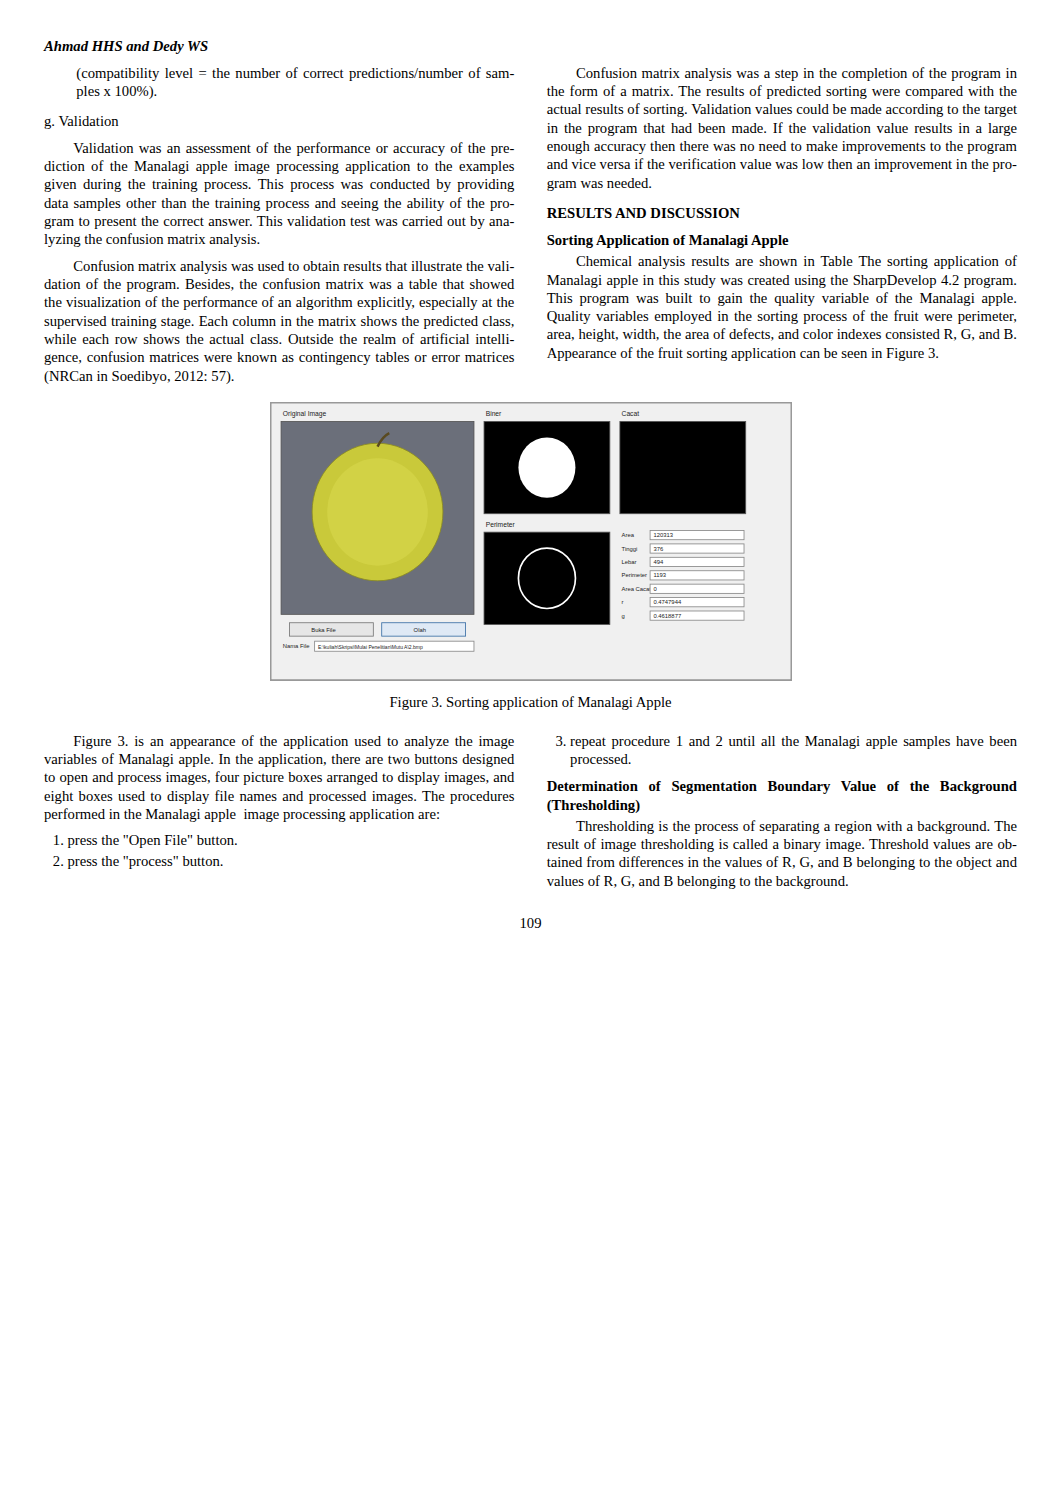Ahmad HHS and Dedy WS
(compatibility level = the number of correct predictions/number of samples x 100%).
g. Validation
Validation was an assessment of the performance or accuracy of the prediction of the Manalagi apple image processing application to the examples given during the training process. This process was conducted by providing data samples other than the training process and seeing the ability of the program to present the correct answer. This validation test was carried out by analyzing the confusion matrix analysis.
Confusion matrix analysis was used to obtain results that illustrate the validation of the program. Besides, the confusion matrix was a table that showed the visualization of the performance of an algorithm explicitly, especially at the supervised training stage. Each column in the matrix shows the predicted class, while each row shows the actual class. Outside the realm of artificial intelligence, confusion matrices were known as contingency tables or error matrices (NRCan in Soedibyo, 2012: 57).
Confusion matrix analysis was a step in the completion of the program in the form of a matrix. The results of predicted sorting were compared with the actual results of sorting. Validation values could be made according to the target in the program that had been made. If the validation value results in a large enough accuracy then there was no need to make improvements to the program and vice versa if the verification value was low then an improvement in the program was needed.
RESULTS AND DISCUSSION
Sorting Application of Manalagi Apple
Chemical analysis results are shown in Table The sorting application of Manalagi apple in this study was created using the SharpDevelop 4.2 program. This program was built to gain the quality variable of the Manalagi apple. Quality variables employed in the sorting process of the fruit were perimeter, area, height, width, the area of defects, and color indexes consisted R, G, and B. Appearance of the fruit sorting application can be seen in Figure 3.
Original Image Buka File Olah Nama File E:\kuliah\Skripsi\Mulai Penelitian\Mutu A\2.bmp Biner Perimeter Cacat Area 120313 Tinggi 376 Lebar 494 Perimeter 1193 Area Cacat 0 r 0.4747944 g 0.4618877
Figure 3. Sorting application of Manalagi Apple
Figure 3. is an appearance of the application used to analyze the image variables of Manalagi apple. In the application, there are two buttons designed to open and process images, four picture boxes arranged to display images, and eight boxes used to display file names and processed images. The procedures performed in the Manalagi apple image processing application are:
press the "Open File" button.
press the "process" button.
repeat procedure 1 and 2 until all the Manalagi apple samples have been processed.
Determination of Segmentation Boundary Value of the Background (Thresholding)
Thresholding is the process of separating a region with a background. The result of image thresholding is called a binary image. Threshold values are obtained from differences in the values of R, G, and B belonging to the object and values of R, G, and B belonging to the background.
109